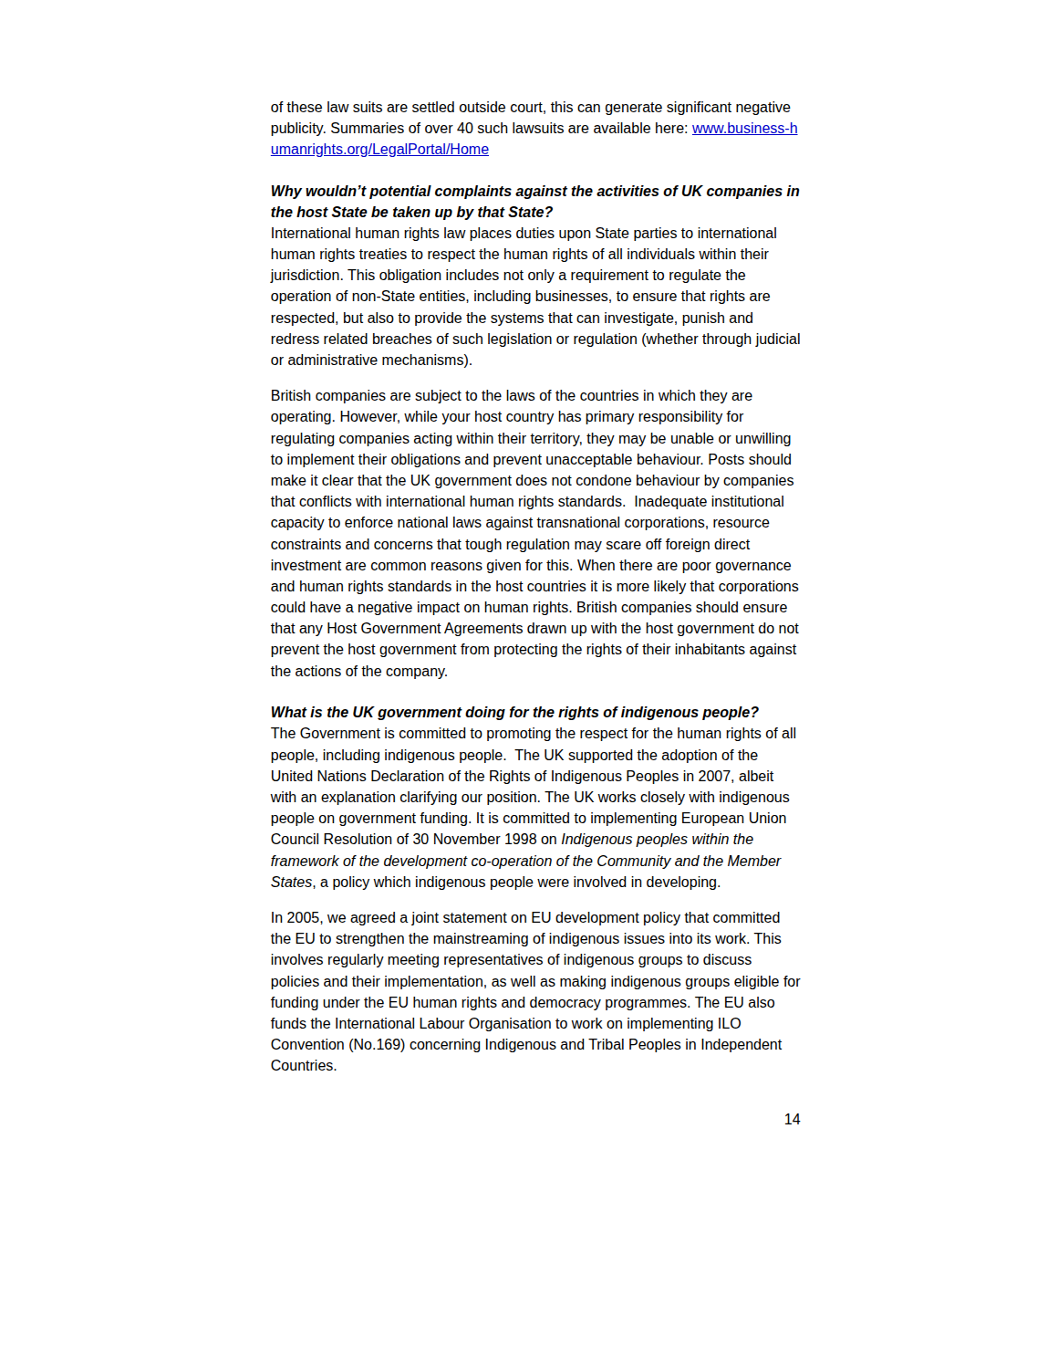of these law suits are settled outside court, this can generate significant negative publicity. Summaries of over 40 such lawsuits are available here: www.business-humanrights.org/LegalPortal/Home
Why wouldn’t potential complaints against the activities of UK companies in the host State be taken up by that State?
International human rights law places duties upon State parties to international human rights treaties to respect the human rights of all individuals within their jurisdiction. This obligation includes not only a requirement to regulate the operation of non-State entities, including businesses, to ensure that rights are respected, but also to provide the systems that can investigate, punish and redress related breaches of such legislation or regulation (whether through judicial or administrative mechanisms).
British companies are subject to the laws of the countries in which they are operating. However, while your host country has primary responsibility for regulating companies acting within their territory, they may be unable or unwilling to implement their obligations and prevent unacceptable behaviour. Posts should make it clear that the UK government does not condone behaviour by companies that conflicts with international human rights standards. Inadequate institutional capacity to enforce national laws against transnational corporations, resource constraints and concerns that tough regulation may scare off foreign direct investment are common reasons given for this. When there are poor governance and human rights standards in the host countries it is more likely that corporations could have a negative impact on human rights. British companies should ensure that any Host Government Agreements drawn up with the host government do not prevent the host government from protecting the rights of their inhabitants against the actions of the company.
What is the UK government doing for the rights of indigenous people?
The Government is committed to promoting the respect for the human rights of all people, including indigenous people. The UK supported the adoption of the United Nations Declaration of the Rights of Indigenous Peoples in 2007, albeit with an explanation clarifying our position. The UK works closely with indigenous people on government funding. It is committed to implementing European Union Council Resolution of 30 November 1998 on Indigenous peoples within the framework of the development co-operation of the Community and the Member States, a policy which indigenous people were involved in developing.
In 2005, we agreed a joint statement on EU development policy that committed the EU to strengthen the mainstreaming of indigenous issues into its work. This involves regularly meeting representatives of indigenous groups to discuss policies and their implementation, as well as making indigenous groups eligible for funding under the EU human rights and democracy programmes. The EU also funds the International Labour Organisation to work on implementing ILO Convention (No.169) concerning Indigenous and Tribal Peoples in Independent Countries.
14